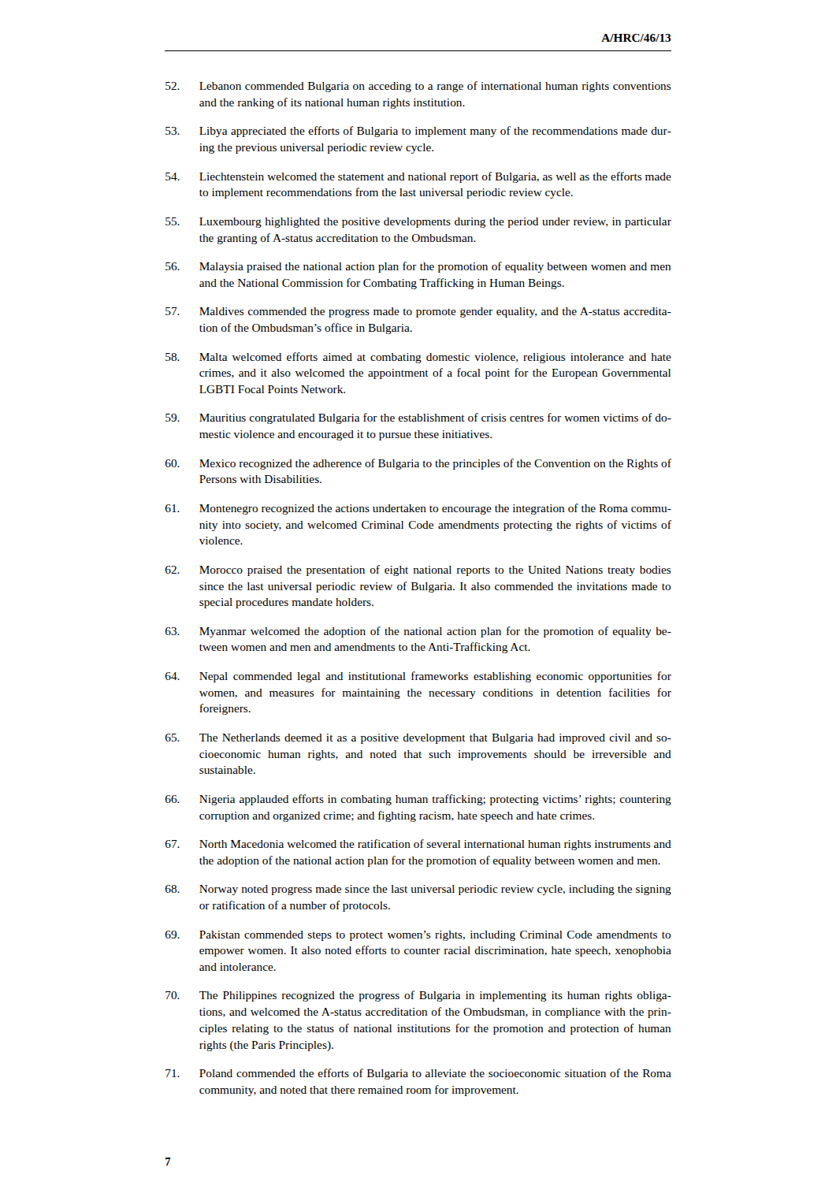A/HRC/46/13
52.
Lebanon commended Bulgaria on acceding to a range of international human rights conventions and the ranking of its national human rights institution.
53.
Libya appreciated the efforts of Bulgaria to implement many of the recommendations made during the previous universal periodic review cycle.
54.
Liechtenstein welcomed the statement and national report of Bulgaria, as well as the efforts made to implement recommendations from the last universal periodic review cycle.
55.
Luxembourg highlighted the positive developments during the period under review, in particular the granting of A-status accreditation to the Ombudsman.
56.
Malaysia praised the national action plan for the promotion of equality between women and men and the National Commission for Combating Trafficking in Human Beings.
57.
Maldives commended the progress made to promote gender equality, and the A-status accreditation of the Ombudsman’s office in Bulgaria.
58.
Malta welcomed efforts aimed at combating domestic violence, religious intolerance and hate crimes, and it also welcomed the appointment of a focal point for the European Governmental LGBTI Focal Points Network.
59.
Mauritius congratulated Bulgaria for the establishment of crisis centres for women victims of domestic violence and encouraged it to pursue these initiatives.
60.
Mexico recognized the adherence of Bulgaria to the principles of the Convention on the Rights of Persons with Disabilities.
61.
Montenegro recognized the actions undertaken to encourage the integration of the Roma community into society, and welcomed Criminal Code amendments protecting the rights of victims of violence.
62.
Morocco praised the presentation of eight national reports to the United Nations treaty bodies since the last universal periodic review of Bulgaria. It also commended the invitations made to special procedures mandate holders.
63.
Myanmar welcomed the adoption of the national action plan for the promotion of equality between women and men and amendments to the Anti-Trafficking Act.
64.
Nepal commended legal and institutional frameworks establishing economic opportunities for women, and measures for maintaining the necessary conditions in detention facilities for foreigners.
65.
The Netherlands deemed it as a positive development that Bulgaria had improved civil and socioeconomic human rights, and noted that such improvements should be irreversible and sustainable.
66.
Nigeria applauded efforts in combating human trafficking; protecting victims’ rights; countering corruption and organized crime; and fighting racism, hate speech and hate crimes.
67.
North Macedonia welcomed the ratification of several international human rights instruments and the adoption of the national action plan for the promotion of equality between women and men.
68.
Norway noted progress made since the last universal periodic review cycle, including the signing or ratification of a number of protocols.
69.
Pakistan commended steps to protect women’s rights, including Criminal Code amendments to empower women. It also noted efforts to counter racial discrimination, hate speech, xenophobia and intolerance.
70.
The Philippines recognized the progress of Bulgaria in implementing its human rights obligations, and welcomed the A-status accreditation of the Ombudsman, in compliance with the principles relating to the status of national institutions for the promotion and protection of human rights (the Paris Principles).
71.
Poland commended the efforts of Bulgaria to alleviate the socioeconomic situation of the Roma community, and noted that there remained room for improvement.
7